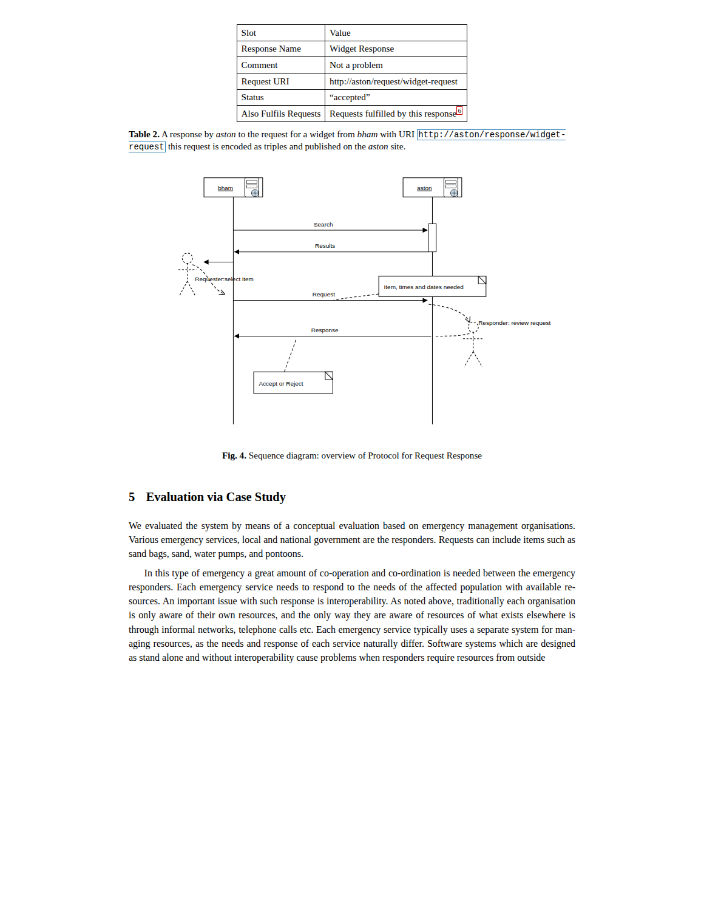| Slot | Value |
| --- | --- |
| Response Name | Widget Response |
| Comment | Not a problem |
| Request URI | http://aston/request/widget-request |
| Status | “accepted” |
| Also Fulfils Requests | Requests fulfilled by this response 6 |
Table 2. A response by aston to the request for a widget from bham with URI http://aston/response/widget-request this request is encoded as triples and published on the aston site.
Sequence diagram: overview of Protocol for Request Response A UML-style sequence diagram with two lifelines labelled bham and aston. Messages: Search from bham to aston; Results from aston to bham; Requester selects item; Request from bham to aston with note "Item, times and dates needed"; Responder reviews request; Response from aston to bham with note "Accept or Reject". bham aston Search Results Requester:select item Request Item, times and dates needed Responder: review request Response Accept or Reject
Fig. 4. Sequence diagram: overview of Protocol for Request Response
5 Evaluation via Case Study
We evaluated the system by means of a conceptual evaluation based on emergency management organisations. Various emergency services, local and national government are the responders. Requests can include items such as sand bags, sand, water pumps, and pontoons.
In this type of emergency a great amount of co-operation and co-ordination is needed between the emergency responders. Each emergency service needs to respond to the needs of the affected population with available resources. An important issue with such response is interoperability. As noted above, traditionally each organisation is only aware of their own resources, and the only way they are aware of resources of what exists elsewhere is through informal networks, telephone calls etc. Each emergency service typically uses a separate system for managing resources, as the needs and response of each service naturally differ. Software systems which are designed as stand alone and without interoperability cause problems when responders require resources from outside